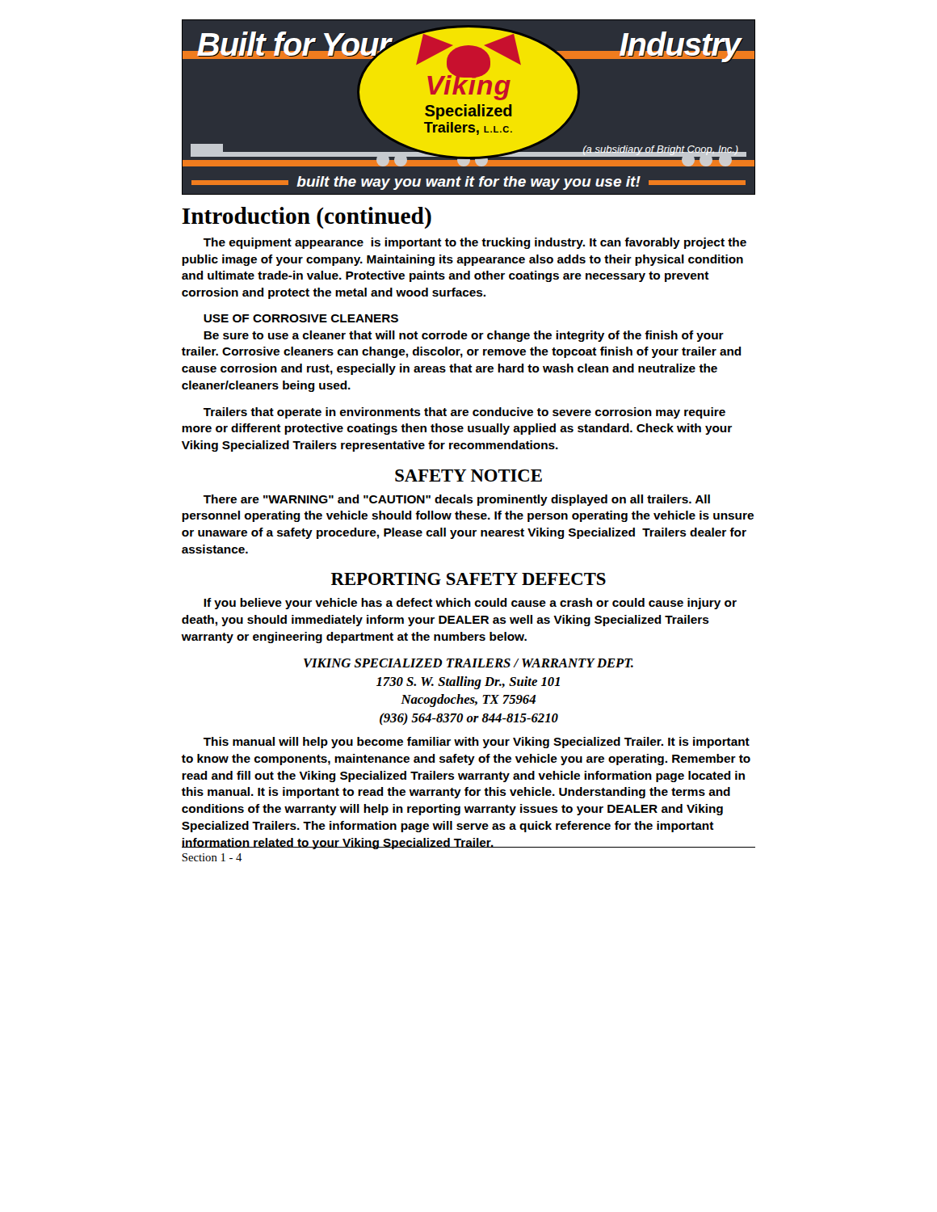Built for Your
Industry
Viking
Specialized
Trailers, L.L.C.
(a subsidiary of Bright Coop, Inc.)
built the way you want it for the way you use it!
Introduction (continued)
The equipment appearance is important to the trucking industry. It can favorably project the public image of your company. Maintaining its appearance also adds to their physical condition and ultimate trade-in value. Protective paints and other coatings are necessary to prevent corrosion and protect the metal and wood surfaces.
USE OF CORROSIVE CLEANERS
Be sure to use a cleaner that will not corrode or change the integrity of the finish of your trailer. Corrosive cleaners can change, discolor, or remove the topcoat finish of your trailer and cause corrosion and rust, especially in areas that are hard to wash clean and neutralize the cleaner/cleaners being used.
Trailers that operate in environments that are conducive to severe corrosion may require more or different protective coatings then those usually applied as standard. Check with your Viking Specialized Trailers representative for recommendations.
SAFETY NOTICE
There are "WARNING" and "CAUTION" decals prominently displayed on all trailers. All personnel operating the vehicle should follow these. If the person operating the vehicle is unsure or unaware of a safety procedure, Please call your nearest Viking Specialized Trailers dealer for assistance.
REPORTING SAFETY DEFECTS
If you believe your vehicle has a defect which could cause a crash or could cause injury or death, you should immediately inform your DEALER as well as Viking Specialized Trailers warranty or engineering department at the numbers below.
VIKING SPECIALIZED TRAILERS / WARRANTY DEPT.
1730 S. W. Stalling Dr., Suite 101
Nacogdoches, TX 75964
(936) 564-8370 or 844-815-6210
This manual will help you become familiar with your Viking Specialized Trailer. It is important to know the components, maintenance and safety of the vehicle you are operating. Remember to read and fill out the Viking Specialized Trailers warranty and vehicle information page located in this manual. It is important to read the warranty for this vehicle. Understanding the terms and conditions of the warranty will help in reporting warranty issues to your DEALER and Viking Specialized Trailers. The information page will serve as a quick reference for the important information related to your Viking Specialized Trailer.
Section 1 - 4